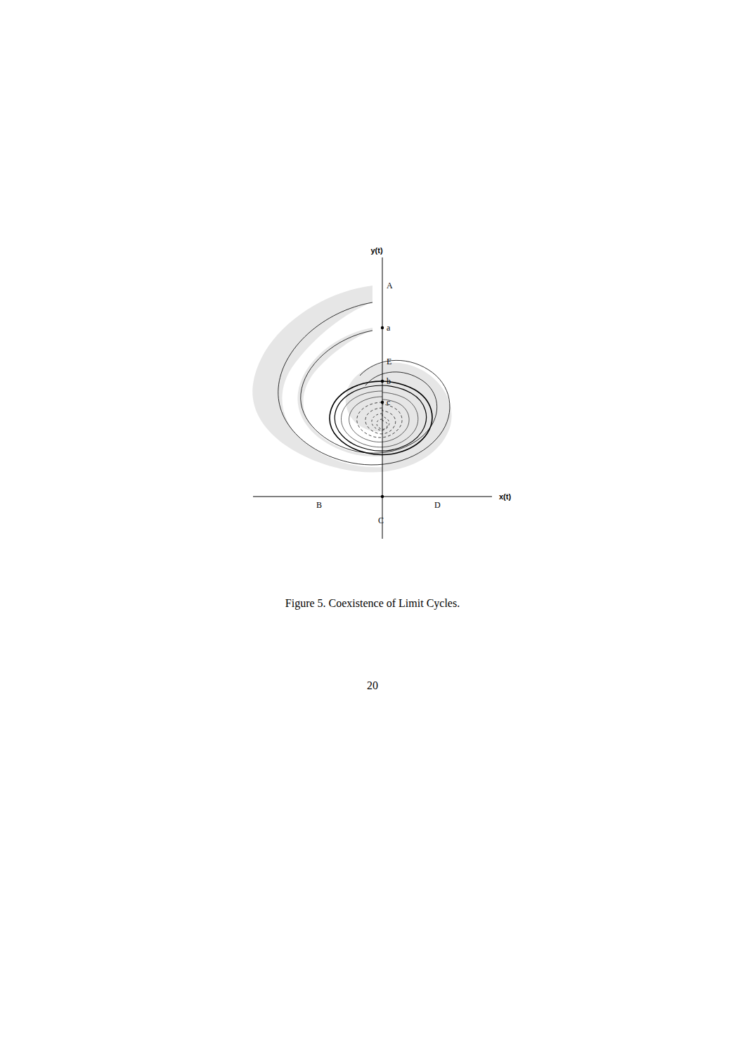Phase portrait showing coexistence of limit cycles A phase plane with horizontal axis x(t) and vertical axis y(t). Nested closed orbits and spiralling trajectories surround the origin; labelled points A, a, E, b, c on the vertical axis, B and D on the horizontal axis, and C just below the origin. y(t) x(t) A a E b c B D C
Figure 5. Coexistence of Limit Cycles.
20